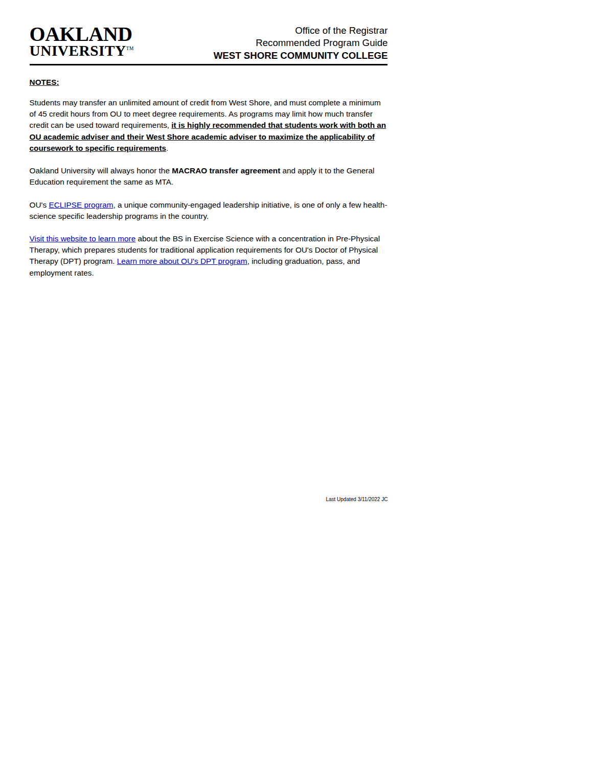OAKLAND
UNIVERSITYTM
Office of the Registrar
Recommended Program Guide
WEST SHORE COMMUNITY COLLEGE
NOTES:
Students may transfer an unlimited amount of credit from West Shore, and must complete a minimum of 45 credit hours from OU to meet degree requirements. As programs may limit how much transfer credit can be used toward requirements, it is highly recommended that students work with both an OU academic adviser and their West Shore academic adviser to maximize the applicability of coursework to specific requirements.
Oakland University will always honor the MACRAO transfer agreement and apply it to the General Education requirement the same as MTA.
OU's ECLIPSE program, a unique community-engaged leadership initiative, is one of only a few health-science specific leadership programs in the country.
Visit this website to learn more about the BS in Exercise Science with a concentration in Pre-Physical Therapy, which prepares students for traditional application requirements for OU's Doctor of Physical Therapy (DPT) program. Learn more about OU's DPT program, including graduation, pass, and employment rates.
Last Updated 3/11/2022 JC